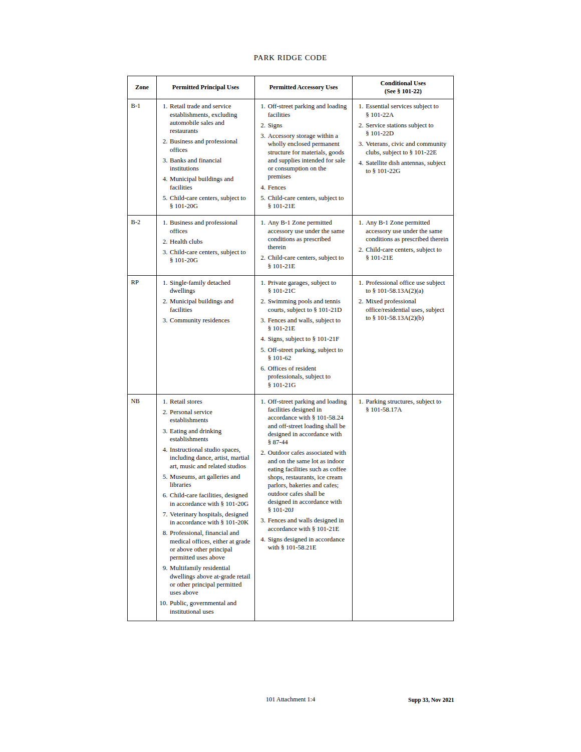PARK RIDGE CODE
| Zone | Permitted Principal Uses | Permitted Accessory Uses | Conditional Uses (See § 101-22 ) |
| --- | --- | --- | --- |
| B-1 | Retail trade and service establishments, excluding automobile sales and restaurants Business and professional offices Banks and financial institutions Municipal buildings and facilities Child-care centers, subject to § 101-20G | Off-street parking and loading facilities Signs Accessory storage within a wholly enclosed permanent structure for materials, goods and supplies intended for sale or consumption on the premises Fences Child-care centers, subject to § 101-21E | Essential services subject to § 101-22A Service stations subject to § 101-22D Veterans, civic and community clubs, subject to § 101-22E Satellite dish antennas, subject to § 101-22G |
| B-2 | Business and professional offices Health clubs Child-care centers, subject to § 101-20G | Any B-1 Zone permitted accessory use under the same conditions as prescribed therein Child-care centers, subject to § 101-21E | Any B-1 Zone permitted accessory use under the same conditions as prescribed therein Child-care centers, subject to § 101-21E |
| RP | Single-family detached dwellings Municipal buildings and facilities Community residences | Private garages, subject to § 101-21C Swimming pools and tennis courts, subject to § 101-21D Fences and walls, subject to § 101-21E Signs, subject to § 101-21F Off-street parking, subject to § 101-62 Offices of resident professionals, subject to § 101-21G | Professional office use subject to § 101-58.13A(2)(a) Mixed professional office/residential uses, subject to § 101-58.13A(2)(b) |
| NB | Retail stores Personal service establishments Eating and drinking establishments Instructional studio spaces, including dance, artist, martial art, music and related studios Museums, art galleries and libraries Child-care facilities, designed in accordance with § 101-20G Veterinary hospitals, designed in accordance with § 101-20K Professional, financial and medical offices, either at grade or above other principal permitted uses above Multifamily residential dwellings above at-grade retail or other principal permitted uses above Public, governmental and institutional uses | Off-street parking and loading facilities designed in accordance with § 101-58.24 and off-street loading shall be designed in accordance with § 87-44 Outdoor cafes associated with and on the same lot as indoor eating facilities such as coffee shops, restaurants, ice cream parlors, bakeries and cafes; outdoor cafes shall be designed in accordance with § 101-20J Fences and walls designed in accordance with § 101-21E Signs designed in accordance with § 101-58.21E | Parking structures, subject to § 101-58.17A |
101 Attachment 1:4
Supp 33, Nov 2021